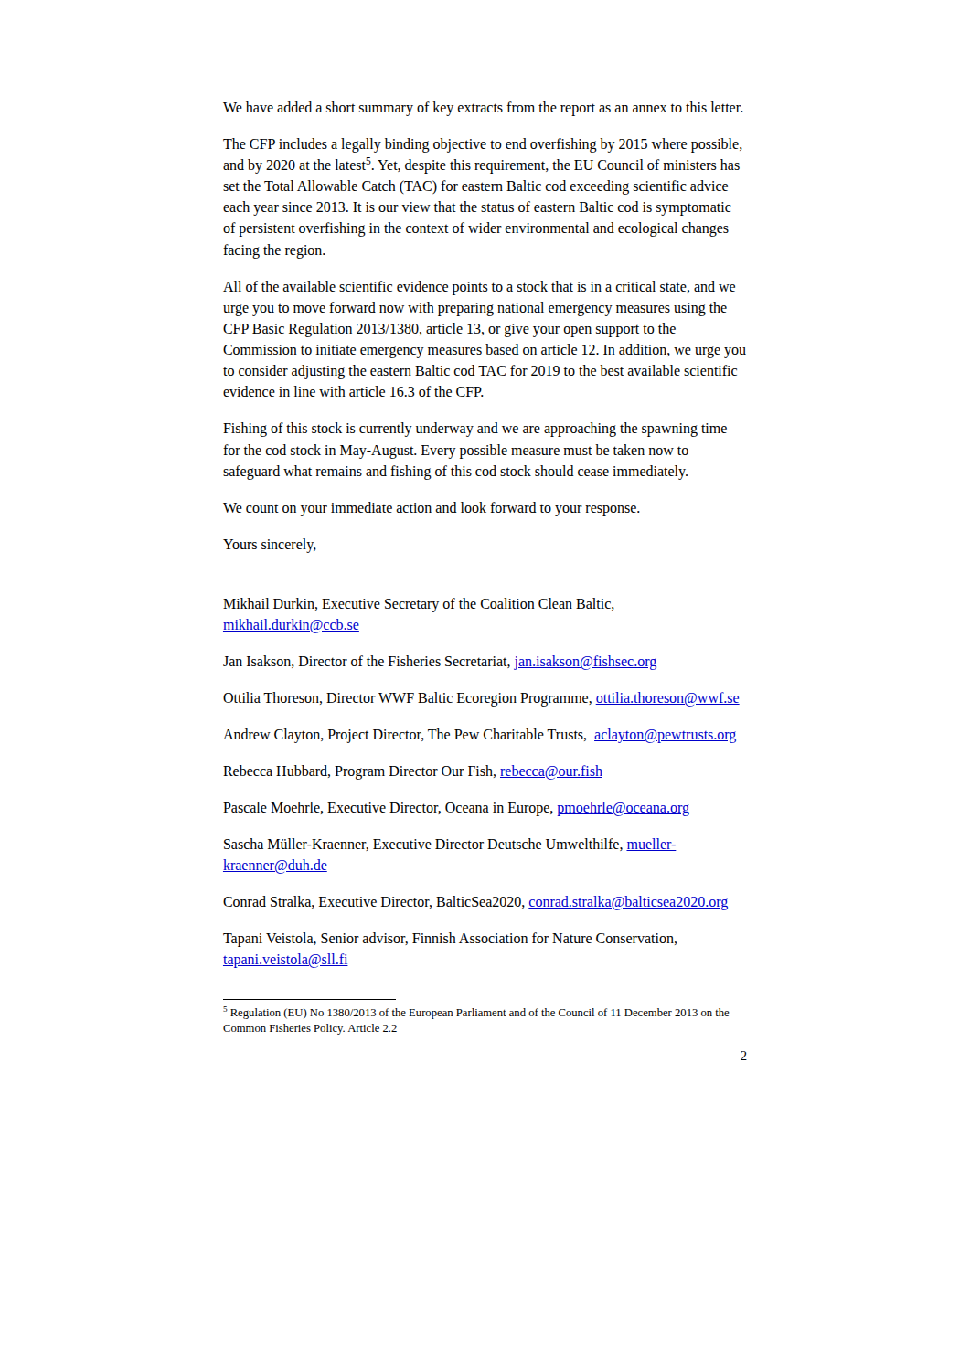We have added a short summary of key extracts from the report as an annex to this letter.
The CFP includes a legally binding objective to end overfishing by 2015 where possible, and by 2020 at the latest5. Yet, despite this requirement, the EU Council of ministers has set the Total Allowable Catch (TAC) for eastern Baltic cod exceeding scientific advice each year since 2013. It is our view that the status of eastern Baltic cod is symptomatic of persistent overfishing in the context of wider environmental and ecological changes facing the region.
All of the available scientific evidence points to a stock that is in a critical state, and we urge you to move forward now with preparing national emergency measures using the CFP Basic Regulation 2013/1380, article 13, or give your open support to the Commission to initiate emergency measures based on article 12. In addition, we urge you to consider adjusting the eastern Baltic cod TAC for 2019 to the best available scientific evidence in line with article 16.3 of the CFP.
Fishing of this stock is currently underway and we are approaching the spawning time for the cod stock in May-August. Every possible measure must be taken now to safeguard what remains and fishing of this cod stock should cease immediately.
We count on your immediate action and look forward to your response.
Yours sincerely,
Mikhail Durkin, Executive Secretary of the Coalition Clean Baltic, mikhail.durkin@ccb.se
Jan Isakson, Director of the Fisheries Secretariat, jan.isakson@fishsec.org
Ottilia Thoreson, Director WWF Baltic Ecoregion Programme, ottilia.thoreson@wwf.se
Andrew Clayton, Project Director, The Pew Charitable Trusts, aclayton@pewtrusts.org
Rebecca Hubbard, Program Director Our Fish, rebecca@our.fish
Pascale Moehrle, Executive Director, Oceana in Europe, pmoehrle@oceana.org
Sascha Müller-Kraenner, Executive Director Deutsche Umwelthilfe, mueller-kraenner@duh.de
Conrad Stralka, Executive Director, BalticSea2020, conrad.stralka@balticsea2020.org
Tapani Veistola, Senior advisor, Finnish Association for Nature Conservation, tapani.veistola@sll.fi
5 Regulation (EU) No 1380/2013 of the European Parliament and of the Council of 11 December 2013 on the Common Fisheries Policy. Article 2.2
2